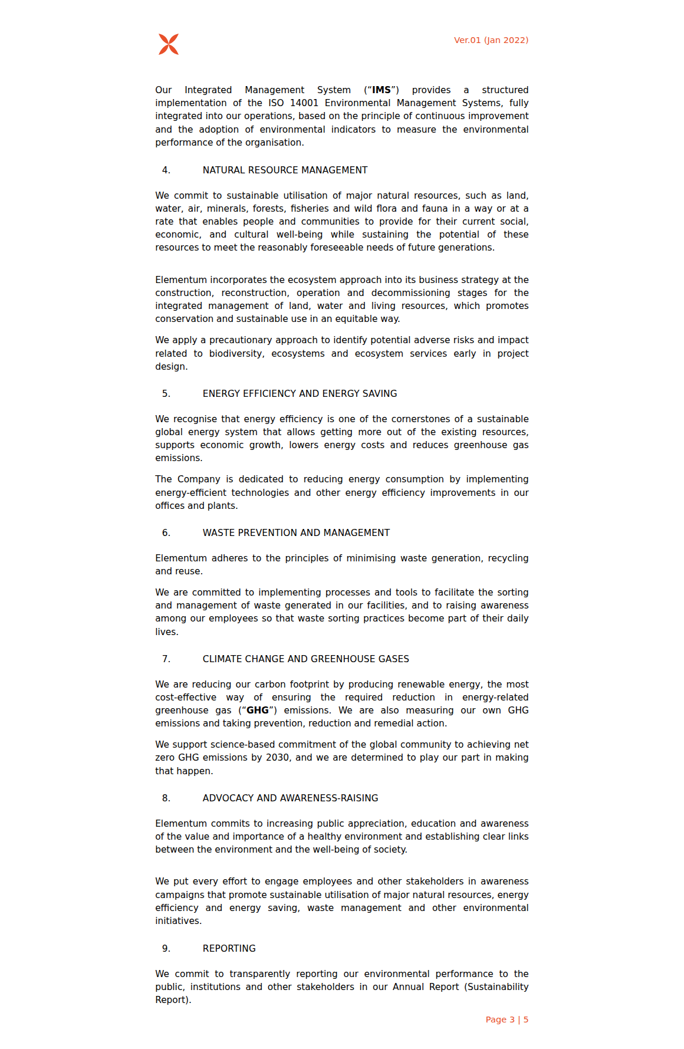Ver.01 (Jan 2022)
Our Integrated Management System (“IMS”) provides a structured implementation of the ISO 14001 Environmental Management Systems, fully integrated into our operations, based on the principle of continuous improvement and the adoption of environmental indicators to measure the environmental performance of the organisation.
NATURAL RESOURCE MANAGEMENT
We commit to sustainable utilisation of major natural resources, such as land, water, air, minerals, forests, fisheries and wild flora and fauna in a way or at a rate that enables people and communities to provide for their current social, economic, and cultural well-being while sustaining the potential of these resources to meet the reasonably foreseeable needs of future generations.
Elementum incorporates the ecosystem approach into its business strategy at the construction, reconstruction, operation and decommissioning stages for the integrated management of land, water and living resources, which promotes conservation and sustainable use in an equitable way.
We apply a precautionary approach to identify potential adverse risks and impact related to biodiversity, ecosystems and ecosystem services early in project design.
ENERGY EFFICIENCY AND ENERGY SAVING
We recognise that energy efficiency is one of the cornerstones of a sustainable global energy system that allows getting more out of the existing resources, supports economic growth, lowers energy costs and reduces greenhouse gas emissions.
The Company is dedicated to reducing energy consumption by implementing energy-efficient technologies and other energy efficiency improvements in our offices and plants.
WASTE PREVENTION AND MANAGEMENT
Elementum adheres to the principles of minimising waste generation, recycling and reuse.
We are committed to implementing processes and tools to facilitate the sorting and management of waste generated in our facilities, and to raising awareness among our employees so that waste sorting practices become part of their daily lives.
CLIMATE CHANGE AND GREENHOUSE GASES
We are reducing our carbon footprint by producing renewable energy, the most cost-effective way of ensuring the required reduction in energy-related greenhouse gas (“GHG”) emissions. We are also measuring our own GHG emissions and taking prevention, reduction and remedial action.
We support science-based commitment of the global community to achieving net zero GHG emissions by 2030, and we are determined to play our part in making that happen.
ADVOCACY AND AWARENESS-RAISING
Elementum commits to increasing public appreciation, education and awareness of the value and importance of a healthy environment and establishing clear links between the environment and the well-being of society.
We put every effort to engage employees and other stakeholders in awareness campaigns that promote sustainable utilisation of major natural resources, energy efficiency and energy saving, waste management and other environmental initiatives.
REPORTING
We commit to transparently reporting our environmental performance to the public, institutions and other stakeholders in our Annual Report (Sustainability Report).
Page 3 | 5